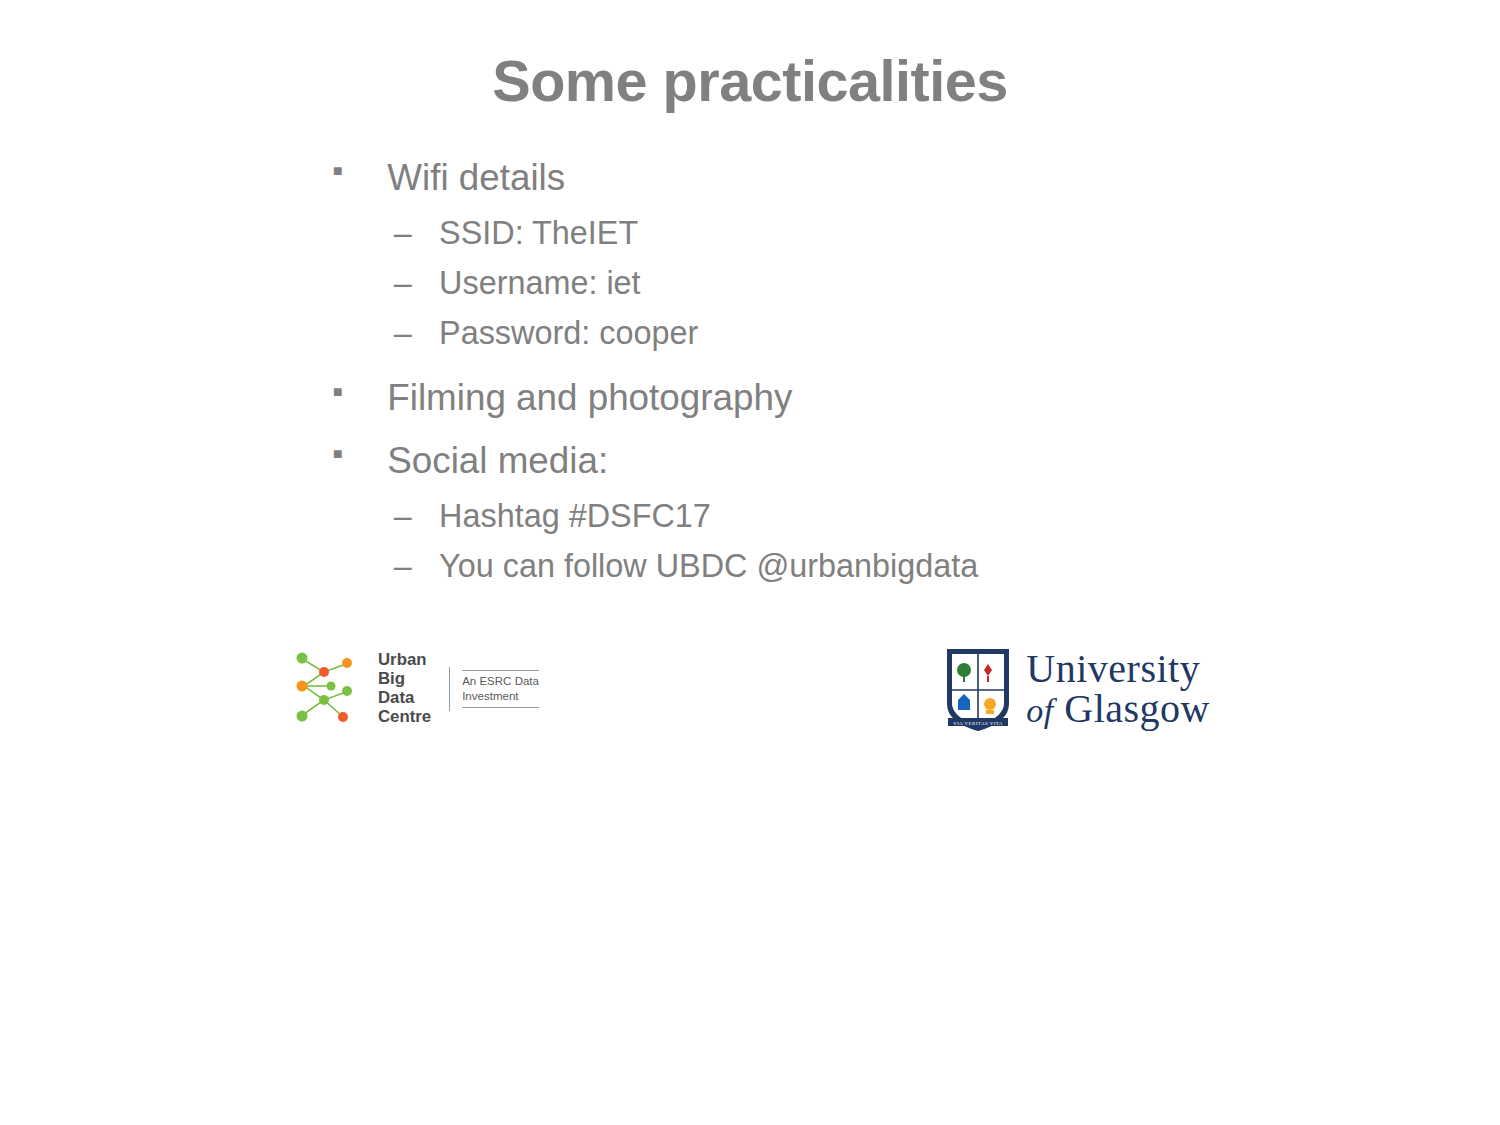Some practicalities
Wifi details
SSID: TheIET
Username: iet
Password: cooper
Filming and photography
Social media:
Hashtag #DSFC17
You can follow UBDC @urbanbigdata
Urban
Big
Data
Centre
An ESRC Data
Investment
VIA VERITAS VITA
University
of Glasgow